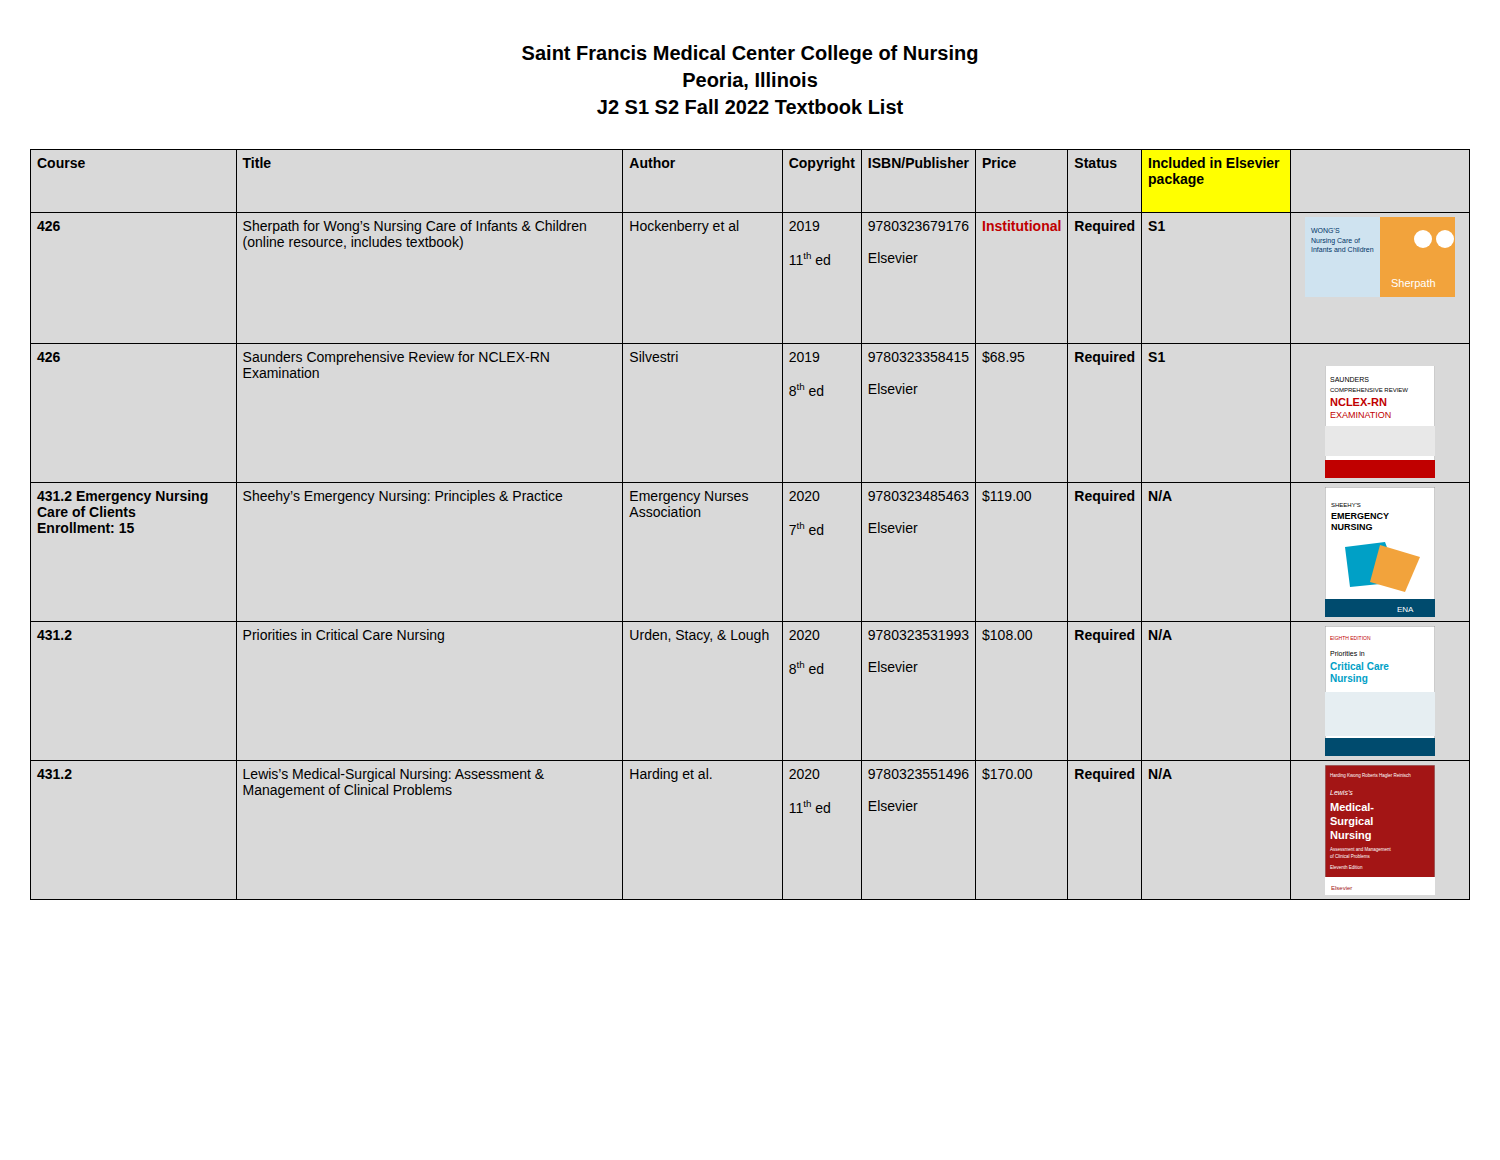Saint Francis Medical Center College of Nursing
Peoria, Illinois
J2 S1 S2 Fall 2022 Textbook List
| Course | Title | Author | Copyright | ISBN/Publisher | Price | Status | Included in Elsevier package | |
| --- | --- | --- | --- | --- | --- | --- | --- | --- |
| 426 | Sherpath for Wong’s Nursing Care of Infants & Children (online resource, includes textbook) | Hockenberry et al | 2019 11 th ed | 9780323679176 Elsevier | Institutional | Required | S1 | |
| 426 | Saunders Comprehensive Review for NCLEX-RN Examination | Silvestri | 2019 8 th ed | 9780323358415 Elsevier | $68.95 | Required | S1 | |
| 431.2 Emergency Nursing Care of Clients Enrollment: 15 | Sheehy’s Emergency Nursing: Principles & Practice | Emergency Nurses Association | 2020 7 th ed | 9780323485463 Elsevier | $119.00 | Required | N/A | |
| 431.2 | Priorities in Critical Care Nursing | Urden, Stacy, & Lough | 2020 8 th ed | 9780323531993 Elsevier | $108.00 | Required | N/A | |
| 431.2 | Lewis’s Medical-Surgical Nursing: Assessment & Management of Clinical Problems | Harding et al. | 2020 11 th ed | 9780323551496 Elsevier | $170.00 | Required | N/A | |